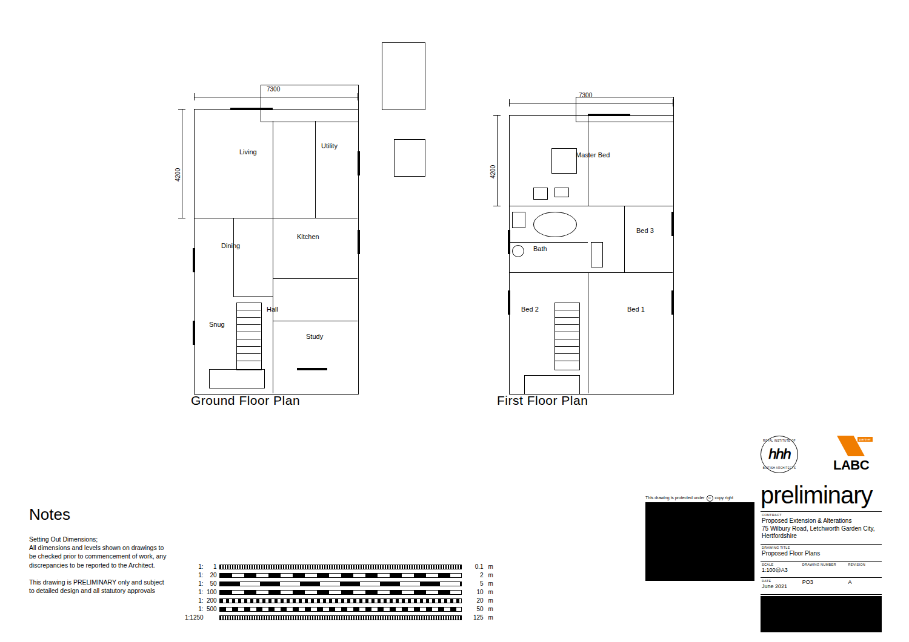7300
4200
Living
Utility
Dining
Kitchen
Snug
Hall
Study
Ground Floor Plan
7300
4200
Master Bed
Bath
Bed 3
Bed 2
Bed 1
First Floor Plan
Notes
Setting Out Dimensions;
All dimensions and levels shown on drawings to be checked prior to commencement of work, any discrepancies to be reported to the Architect.
This drawing is PRELIMINARY only and subject to detailed design and all statutory approvals
| 1: | 1 | | 0.1 | m |
| 1: | 20 | | 2 | m |
| 1: | 50 | | 5 | m |
| 1: | 100 | | 10 | m |
| 1: | 200 | | 20 | m |
| 1: | 500 | | 50 | m |
| 1:1250 | | | 125 | m |
This drawing is protected under C copy right
ROYAL INSTITUTE OF
ℎℎℎ
BRITISH ARCHITECTS
partner
LABC
preliminary
| Contract Proposed Extension & Alterations 75 Wilbury Road, Letchworth Garden City, Hertfordshire |
| Drawing Title Proposed Floor Plans |
| Scale 1:100@A3 | Drawing Number | Revision |
| Date June 2021 | PO3 | A |
| Drawn JEI |
| Job Number GT-01 | Checked By |